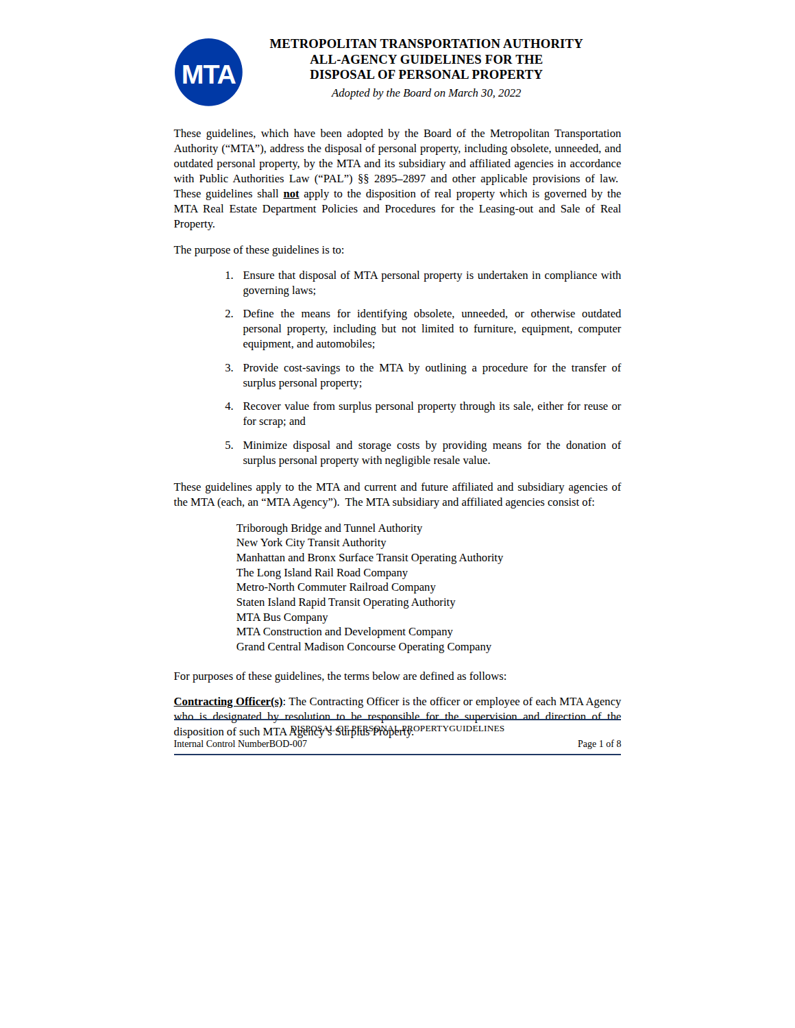MTA
METROPOLITAN TRANSPORTATION AUTHORITY
ALL-AGENCY GUIDELINES FOR THE
DISPOSAL OF PERSONAL PROPERTY
Adopted by the Board on March 30, 2022
These guidelines, which have been adopted by the Board of the Metropolitan Transportation Authority (“MTA”), address the disposal of personal property, including obsolete, unneeded, and outdated personal property, by the MTA and its subsidiary and affiliated agencies in accordance with Public Authorities Law (“PAL”) §§ 2895–2897 and other applicable provisions of law. These guidelines shall not apply to the disposition of real property which is governed by the MTA Real Estate Department Policies and Procedures for the Leasing-out and Sale of Real Property.
The purpose of these guidelines is to:
Ensure that disposal of MTA personal property is undertaken in compliance with governing laws;
Define the means for identifying obsolete, unneeded, or otherwise outdated personal property, including but not limited to furniture, equipment, computer equipment, and automobiles;
Provide cost-savings to the MTA by outlining a procedure for the transfer of surplus personal property;
Recover value from surplus personal property through its sale, either for reuse or for scrap; and
Minimize disposal and storage costs by providing means for the donation of surplus personal property with negligible resale value.
These guidelines apply to the MTA and current and future affiliated and subsidiary agencies of the MTA (each, an “MTA Agency”). The MTA subsidiary and affiliated agencies consist of:
Triborough Bridge and Tunnel Authority
New York City Transit Authority
Manhattan and Bronx Surface Transit Operating Authority
The Long Island Rail Road Company
Metro-North Commuter Railroad Company
Staten Island Rapid Transit Operating Authority
MTA Bus Company
MTA Construction and Development Company
Grand Central Madison Concourse Operating Company
For purposes of these guidelines, the terms below are defined as follows:
Contracting Officer(s): The Contracting Officer is the officer or employee of each MTA Agency who is designated by resolution to be responsible for the supervision and direction of the disposition of such MTA Agency’s Surplus Property.
DISPOSAL OF PERSONAL PROPERTYGUIDELINES
Internal Control NumberBOD-007 Page 1 of 8